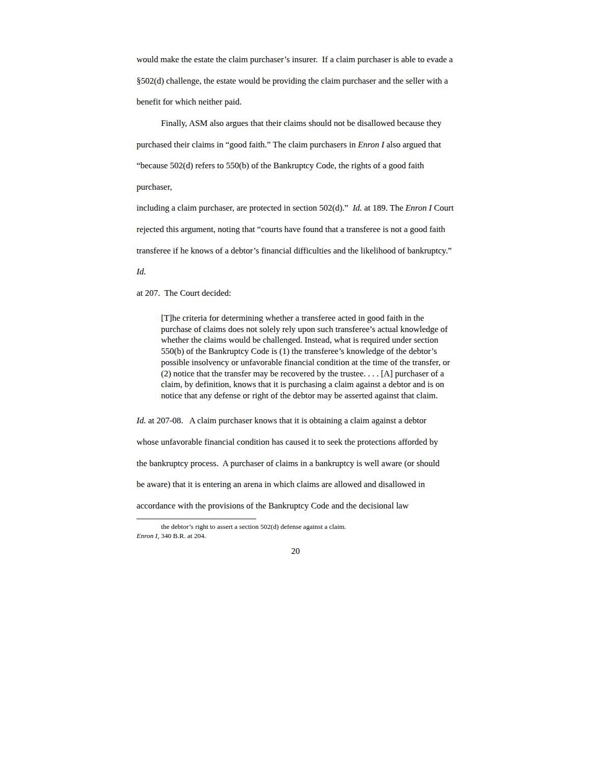would make the estate the claim purchaser’s insurer. If a claim purchaser is able to evade a
§502(d) challenge, the estate would be providing the claim purchaser and the seller with a
benefit for which neither paid.
Finally, ASM also argues that their claims should not be disallowed because they
purchased their claims in “good faith.” The claim purchasers in Enron I also argued that
“because 502(d) refers to 550(b) of the Bankruptcy Code, the rights of a good faith purchaser,
including a claim purchaser, are protected in section 502(d).” Id. at 189. The Enron I Court
rejected this argument, noting that “courts have found that a transferee is not a good faith
transferee if he knows of a debtor’s financial difficulties and the likelihood of bankruptcy.” Id.
at 207. The Court decided:
[T]he criteria for determining whether a transferee acted in good faith in the purchase of claims does not solely rely upon such transferee’s actual knowledge of whether the claims would be challenged. Instead, what is required under section 550(b) of the Bankruptcy Code is (1) the transferee’s knowledge of the debtor’s possible insolvency or unfavorable financial condition at the time of the transfer, or (2) notice that the transfer may be recovered by the trustee. . . . [A] purchaser of a claim, by definition, knows that it is purchasing a claim against a debtor and is on notice that any defense or right of the debtor may be asserted against that claim.
Id. at 207-08. A claim purchaser knows that it is obtaining a claim against a debtor
whose unfavorable financial condition has caused it to seek the protections afforded by
the bankruptcy process. A purchaser of claims in a bankruptcy is well aware (or should
be aware) that it is entering an arena in which claims are allowed and disallowed in
accordance with the provisions of the Bankruptcy Code and the decisional law
the debtor’s right to assert a section 502(d) defense against a claim.
Enron I, 340 B.R. at 204.
20